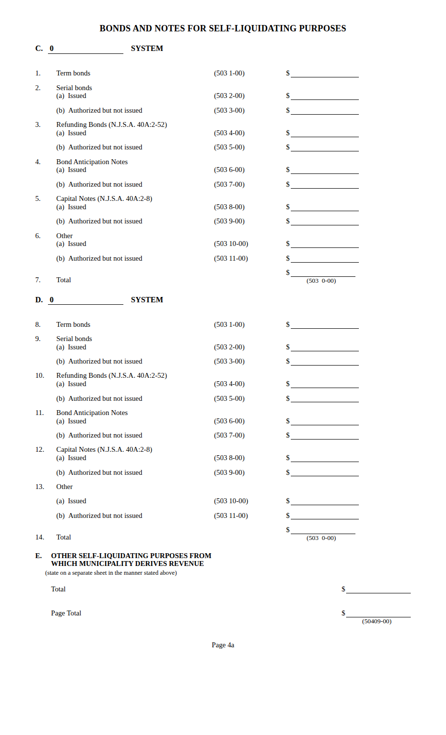BONDS AND NOTES FOR SELF-LIQUIDATING PURPOSES
C. 0 SYSTEM
| 1. | Term bonds | (503 1-00) | $ |
| 2. | Serial bonds | | |
| | (a) Issued | (503 2-00) | $ |
| | (b) Authorized but not issued | (503 3-00) | $ |
| 3. | Refunding Bonds (N.J.S.A. 40A:2-52) | | |
| | (a) Issued | (503 4-00) | $ |
| | (b) Authorized but not issued | (503 5-00) | $ |
| 4. | Bond Anticipation Notes | | |
| | (a) Issued | (503 6-00) | $ |
| | (b) Authorized but not issued | (503 7-00) | $ |
| 5. | Capital Notes (N.J.S.A. 40A:2-8) | | |
| | (a) Issued | (503 8-00) | $ |
| | (b) Authorized but not issued | (503 9-00) | $ |
| 6. | Other | | |
| | (a) Issued | (503 10-00) | $ |
| | (b) Authorized but not issued | (503 11-00) | $ |
| 7. | Total | | $ (503 0-00) |
D. 0 SYSTEM
| 8. | Term bonds | (503 1-00) | $ |
| 9. | Serial bonds | | |
| | (a) Issued | (503 2-00) | $ |
| | (b) Authorized but not issued | (503 3-00) | $ |
| 10. | Refunding Bonds (N.J.S.A. 40A:2-52) | | |
| | (a) Issued | (503 4-00) | $ |
| | (b) Authorized but not issued | (503 5-00) | $ |
| 11. | Bond Anticipation Notes | | |
| | (a) Issued | (503 6-00) | $ |
| | (b) Authorized but not issued | (503 7-00) | $ |
| 12. | Capital Notes (N.J.S.A. 40A:2-8) | | |
| | (a) Issued | (503 8-00) | $ |
| | (b) Authorized but not issued | (503 9-00) | $ |
| 13. | Other | | |
| | (a) Issued | (503 10-00) | $ |
| | (b) Authorized but not issued | (503 11-00) | $ |
| 14. | Total | | $ (503 0-00) |
E. OTHER SELF-LIQUIDATING PURPOSES FROM
WHICH MUNICIPALITY DERIVES REVENUE
(state on a separate sheet in the manner stated above)
Total $
Page Total $ (50409-00)
Page 4a